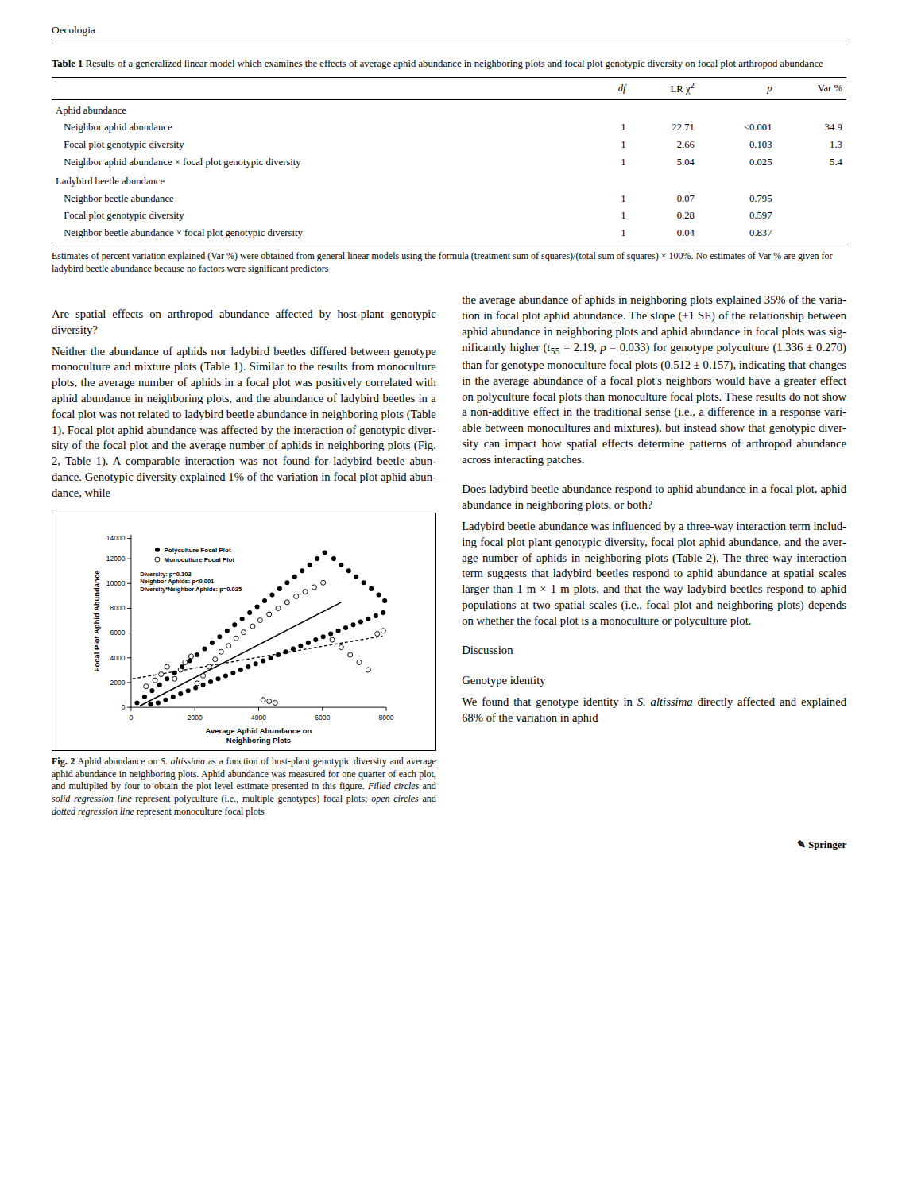Oecologia
Table 1 Results of a generalized linear model which examines the effects of average aphid abundance in neighboring plots and focal plot genotypic diversity on focal plot arthropod abundance
| | df | LR χ 2 | p | Var % |
| --- | --- | --- | --- | --- |
| Aphid abundance | | | | |
| Neighbor aphid abundance | 1 | 22.71 | <0.001 | 34.9 |
| Focal plot genotypic diversity | 1 | 2.66 | 0.103 | 1.3 |
| Neighbor aphid abundance × focal plot genotypic diversity | 1 | 5.04 | 0.025 | 5.4 |
| Ladybird beetle abundance | | | | |
| Neighbor beetle abundance | 1 | 0.07 | 0.795 | |
| Focal plot genotypic diversity | 1 | 0.28 | 0.597 | |
| Neighbor beetle abundance × focal plot genotypic diversity | 1 | 0.04 | 0.837 | |
Estimates of percent variation explained (Var %) were obtained from general linear models using the formula (treatment sum of squares)/(total sum of squares) × 100%. No estimates of Var % are given for ladybird beetle abundance because no factors were significant predictors
Are spatial effects on arthropod abundance affected by host-plant genotypic diversity?
Neither the abundance of aphids nor ladybird beetles differed between genotype monoculture and mixture plots (Table 1). Similar to the results from monoculture plots, the average number of aphids in a focal plot was positively correlated with aphid abundance in neighboring plots, and the abundance of ladybird beetles in a focal plot was not related to ladybird beetle abundance in neighboring plots (Table 1). Focal plot aphid abundance was affected by the interaction of genotypic diversity of the focal plot and the average number of aphids in neighboring plots (Fig. 2, Table 1). A comparable interaction was not found for ladybird beetle abundance. Genotypic diversity explained 1% of the variation in focal plot aphid abundance, while
0 2000 4000 6000 8000 10000 12000 14000 0 2000 4000 6000 8000 Average Aphid Abundance on Neighboring Plots Focal Plot Aphid Abundance Polyculture Focal Plot Monoculture Focal Plot Diversity: p=0.103 Neighbor Aphids: p<0.001 Diversity*Neighbor Aphids: p=0.025
Fig. 2 Aphid abundance on S. altissima as a function of host-plant genotypic diversity and average aphid abundance in neighboring plots. Aphid abundance was measured for one quarter of each plot, and multiplied by four to obtain the plot level estimate presented in this figure. Filled circles and solid regression line represent polyculture (i.e., multiple genotypes) focal plots; open circles and dotted regression line represent monoculture focal plots
the average abundance of aphids in neighboring plots explained 35% of the variation in focal plot aphid abundance. The slope (±1 SE) of the relationship between aphid abundance in neighboring plots and aphid abundance in focal plots was significantly higher (t55 = 2.19, p = 0.033) for genotype polyculture (1.336 ± 0.270) than for genotype monoculture focal plots (0.512 ± 0.157), indicating that changes in the average abundance of a focal plot's neighbors would have a greater effect on polyculture focal plots than monoculture focal plots. These results do not show a non-additive effect in the traditional sense (i.e., a difference in a response variable between monocultures and mixtures), but instead show that genotypic diversity can impact how spatial effects determine patterns of arthropod abundance across interacting patches.
Does ladybird beetle abundance respond to aphid abundance in a focal plot, aphid abundance in neighboring plots, or both?
Ladybird beetle abundance was influenced by a three-way interaction term including focal plot plant genotypic diversity, focal plot aphid abundance, and the average number of aphids in neighboring plots (Table 2). The three-way interaction term suggests that ladybird beetles respond to aphid abundance at spatial scales larger than 1 m × 1 m plots, and that the way ladybird beetles respond to aphid populations at two spatial scales (i.e., focal plot and neighboring plots) depends on whether the focal plot is a monoculture or polyculture plot.
Discussion
Genotype identity
We found that genotype identity in S. altissima directly affected and explained 68% of the variation in aphid
✎ Springer